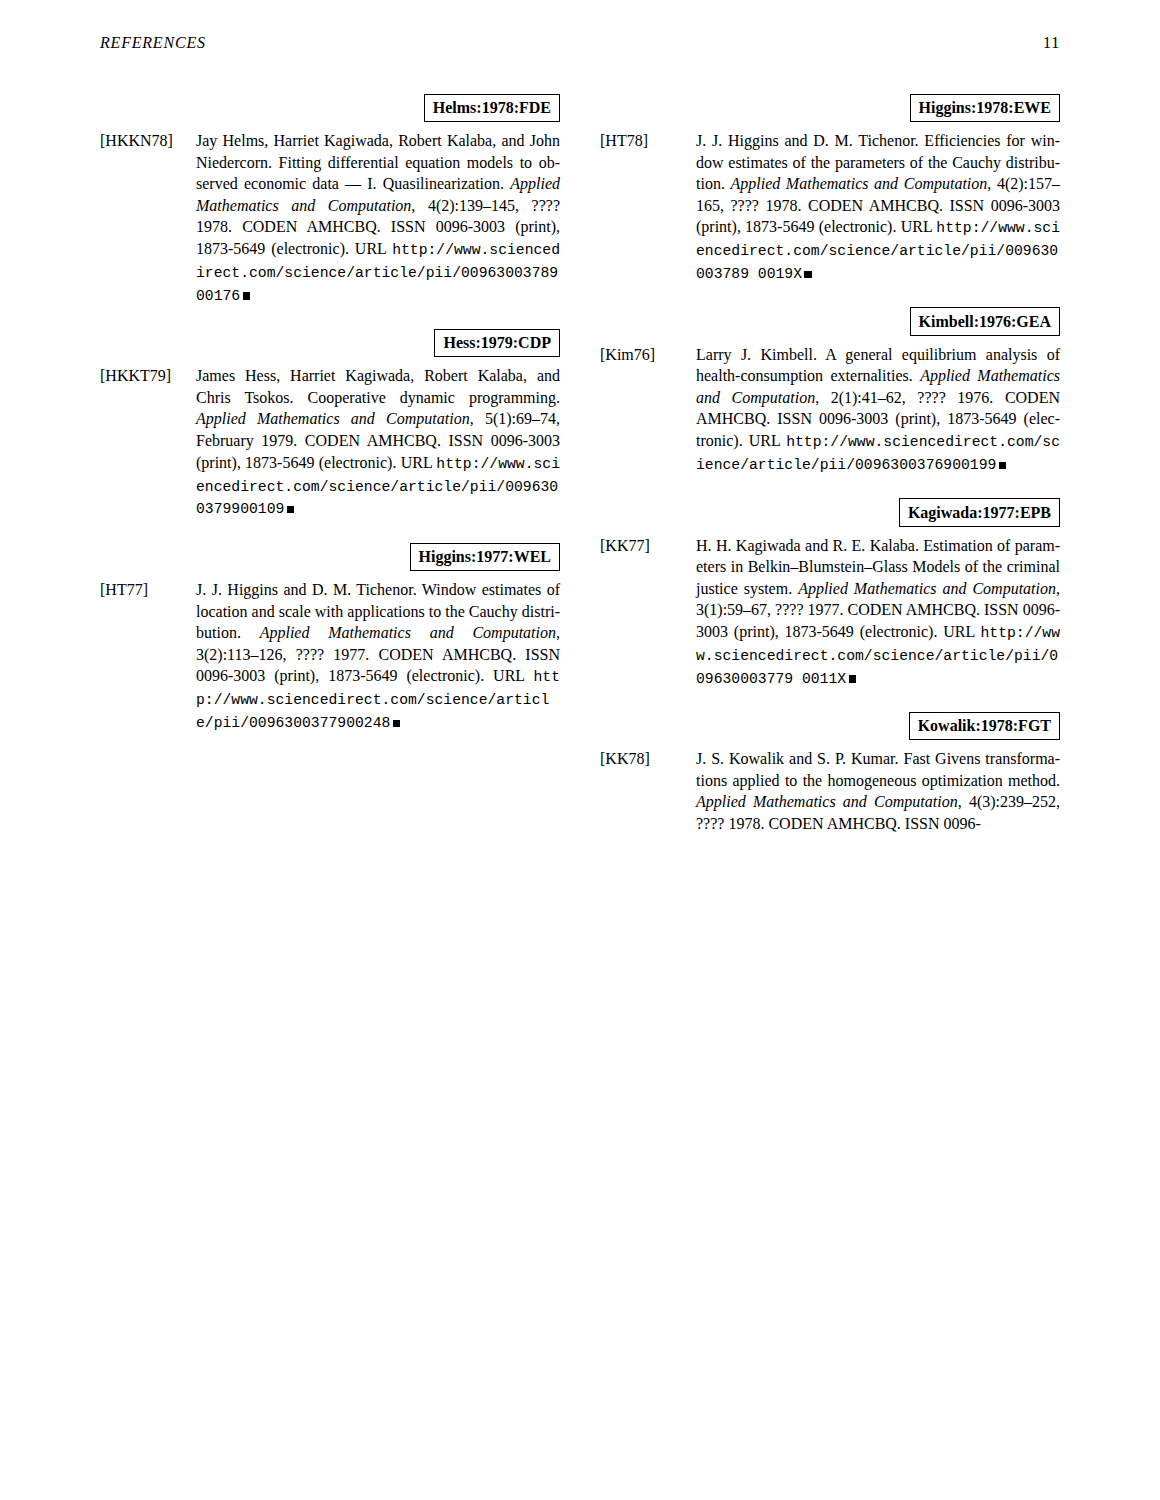REFERENCES 11
Helms:1978:FDE
[HKKN78]
Jay Helms, Harriet Kagiwada, Robert Kalaba, and John Niedercorn. Fitting differential equation models to observed economic data — I. Quasilinearization. Applied Mathematics and Computation, 4(2):139–145, ???? 1978. CODEN AMHCBQ. ISSN 0096-3003 (print), 1873-5649 (electronic). URL http://www.sciencedirect.com/science/article/pii/0096300378900176
Hess:1979:CDP
[HKKT79]
James Hess, Harriet Kagiwada, Robert Kalaba, and Chris Tsokos. Cooperative dynamic programming. Applied Mathematics and Computation, 5(1):69–74, February 1979. CODEN AMHCBQ. ISSN 0096-3003 (print), 1873-5649 (electronic). URL http://www.sciencedirect.com/science/article/pii/0096300379900109
Higgins:1977:WEL
[HT77]
J. J. Higgins and D. M. Tichenor. Window estimates of location and scale with applications to the Cauchy distribution. Applied Mathematics and Computation, 3(2):113–126, ???? 1977. CODEN AMHCBQ. ISSN 0096-3003 (print), 1873-5649 (electronic). URL http://www.sciencedirect.com/science/article/pii/0096300377900248
Higgins:1978:EWE
[HT78]
J. J. Higgins and D. M. Tichenor. Efficiencies for window estimates of the parameters of the Cauchy distribution. Applied Mathematics and Computation, 4(2):157–165, ???? 1978. CODEN AMHCBQ. ISSN 0096-3003 (print), 1873-5649 (electronic). URL http://www.sciencedirect.com/science/article/pii/009630003789 0019X
Kimbell:1976:GEA
[Kim76]
Larry J. Kimbell. A general equilibrium analysis of health-consumption externalities. Applied Mathematics and Computation, 2(1):41–62, ???? 1976. CODEN AMHCBQ. ISSN 0096-3003 (print), 1873-5649 (electronic). URL http://www.sciencedirect.com/science/article/pii/0096300376900199
Kagiwada:1977:EPB
[KK77]
H. H. Kagiwada and R. E. Kalaba. Estimation of parameters in Belkin–Blumstein–Glass Models of the criminal justice system. Applied Mathematics and Computation, 3(1):59–67, ???? 1977. CODEN AMHCBQ. ISSN 0096-3003 (print), 1873-5649 (electronic). URL http://www.sciencedirect.com/science/article/pii/009630003779 0011X
Kowalik:1978:FGT
[KK78]
J. S. Kowalik and S. P. Kumar. Fast Givens transformations applied to the homogeneous optimization method. Applied Mathematics and Computation, 4(3):239–252, ???? 1978. CODEN AMHCBQ. ISSN 0096-